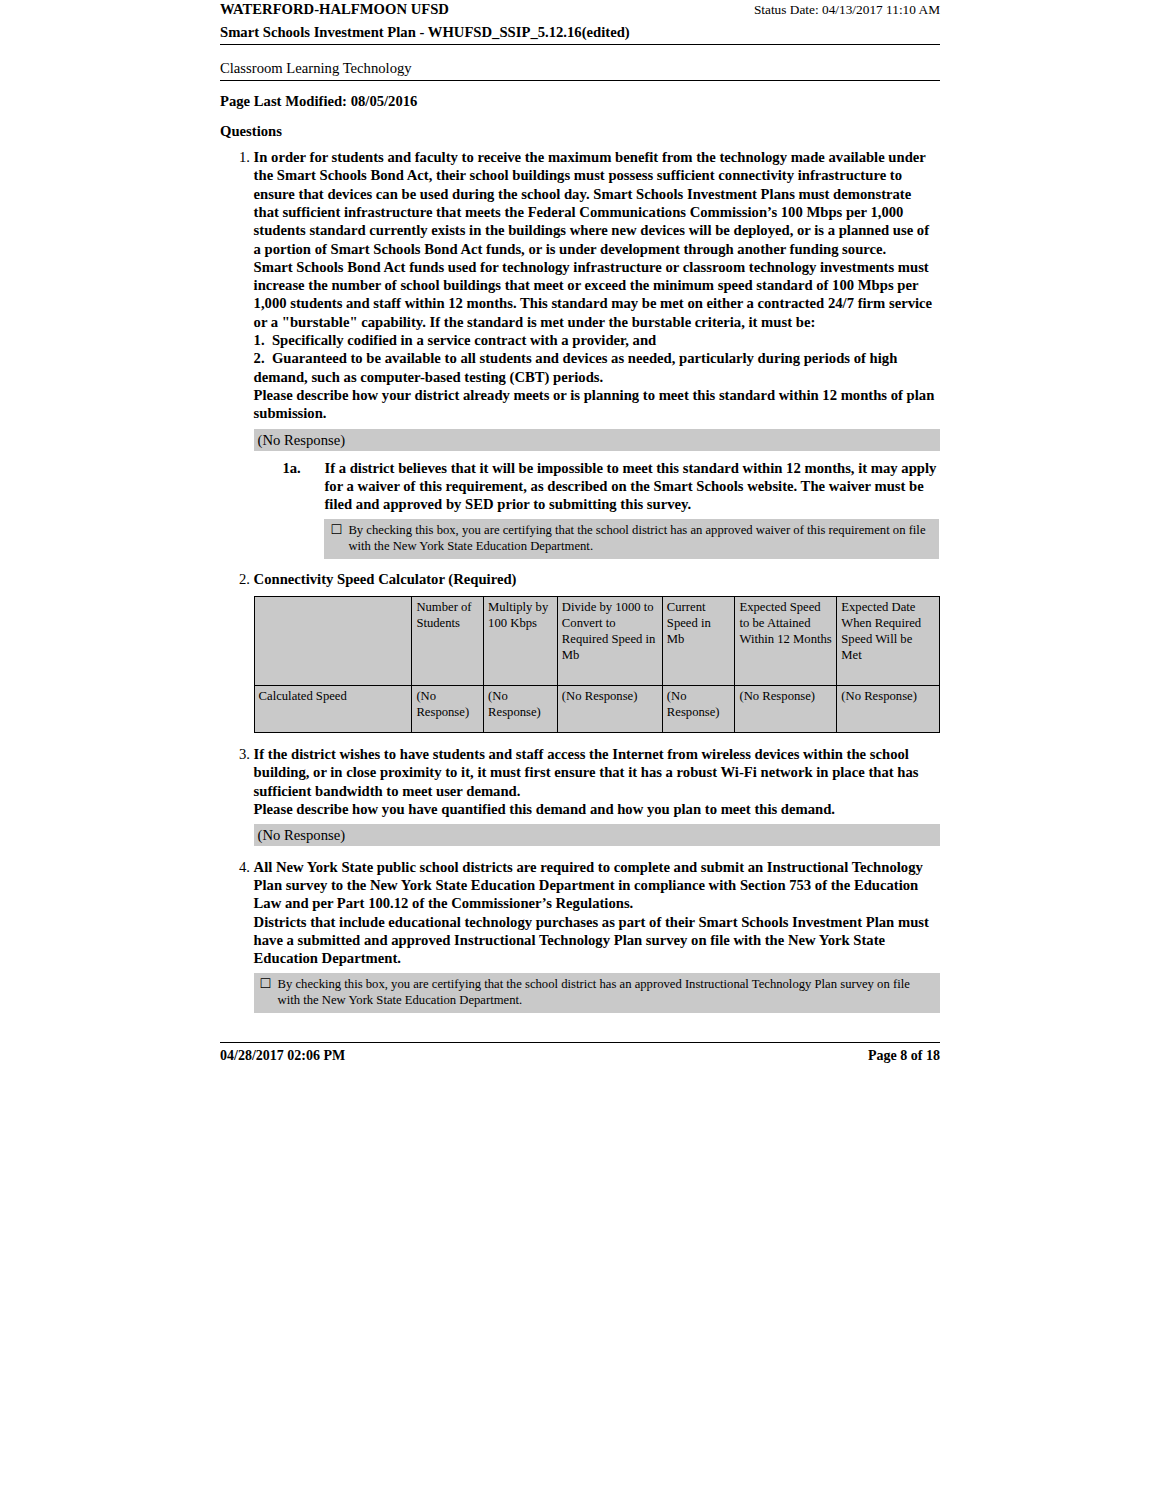WATERFORD-HALFMOON UFSD Status Date: 04/13/2017 11:10 AM
Smart Schools Investment Plan - WHUFSD_SSIP_5.12.16(edited)
Classroom Learning Technology
Page Last Modified: 08/05/2016
Questions
In order for students and faculty to receive the maximum benefit from the technology made available under the Smart Schools Bond Act, their school buildings must possess sufficient connectivity infrastructure to ensure that devices can be used during the school day. Smart Schools Investment Plans must demonstrate that sufficient infrastructure that meets the Federal Communications Commission’s 100 Mbps per 1,000 students standard currently exists in the buildings where new devices will be deployed, or is a planned use of a portion of Smart Schools Bond Act funds, or is under development through another funding source.
Smart Schools Bond Act funds used for technology infrastructure or classroom technology investments must increase the number of school buildings that meet or exceed the minimum speed standard of 100 Mbps per 1,000 students and staff within 12 months. This standard may be met on either a contracted 24/7 firm service or a "burstable" capability. If the standard is met under the burstable criteria, it must be:
1. Specifically codified in a service contract with a provider, and
2. Guaranteed to be available to all students and devices as needed, particularly during periods of high demand, such as computer-based testing (CBT) periods.
Please describe how your district already meets or is planning to meet this standard within 12 months of plan submission. (No Response)
1a. If a district believes that it will be impossible to meet this standard within 12 months, it may apply for a waiver of this requirement, as described on the Smart Schools website. The waiver must be filed and approved by SED prior to submitting this survey.
☐ By checking this box, you are certifying that the school district has an approved waiver of this requirement on file with the New York State Education Department.
Connectivity Speed Calculator (Required)
| | Number of Students | Multiply by 100 Kbps | Divide by 1000 to Convert to Required Speed in Mb | Current Speed in Mb | Expected Speed to be Attained Within 12 Months | Expected Date When Required Speed Will be Met |
| --- | --- | --- | --- | --- | --- | --- |
| Calculated Speed | (No Response) | (No Response) | (No Response) | (No Response) | (No Response) | (No Response) |
If the district wishes to have students and staff access the Internet from wireless devices within the school building, or in close proximity to it, it must first ensure that it has a robust Wi-Fi network in place that has sufficient bandwidth to meet user demand.
Please describe how you have quantified this demand and how you plan to meet this demand. (No Response)
All New York State public school districts are required to complete and submit an Instructional Technology Plan survey to the New York State Education Department in compliance with Section 753 of the Education Law and per Part 100.12 of the Commissioner’s Regulations.
Districts that include educational technology purchases as part of their Smart Schools Investment Plan must have a submitted and approved Instructional Technology Plan survey on file with the New York State Education Department.
☐ By checking this box, you are certifying that the school district has an approved Instructional Technology Plan survey on file with the New York State Education Department.
04/28/2017 02:06 PM Page 8 of 18